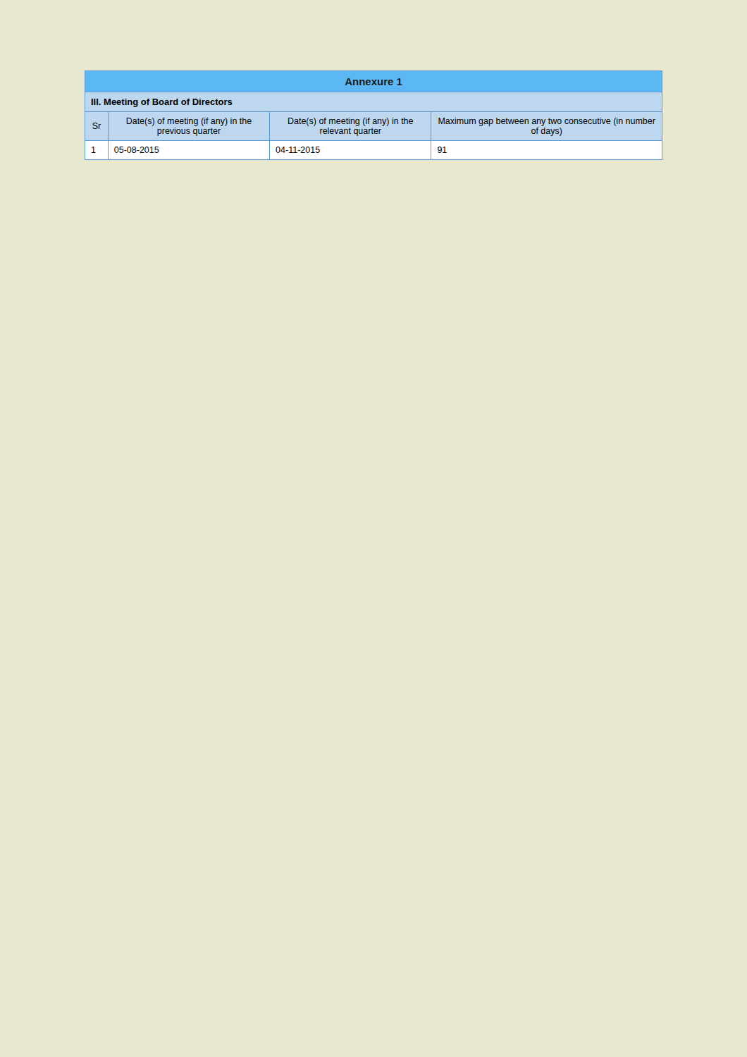| Annexure 1 |
| III. Meeting of Board of Directors |
| Sr | Date(s) of meeting (if any) in the previous quarter | Date(s) of meeting (if any) in the relevant quarter | Maximum gap between any two consecutive (in number of days) |
| 1 | 05-08-2015 | 04-11-2015 | 91 |